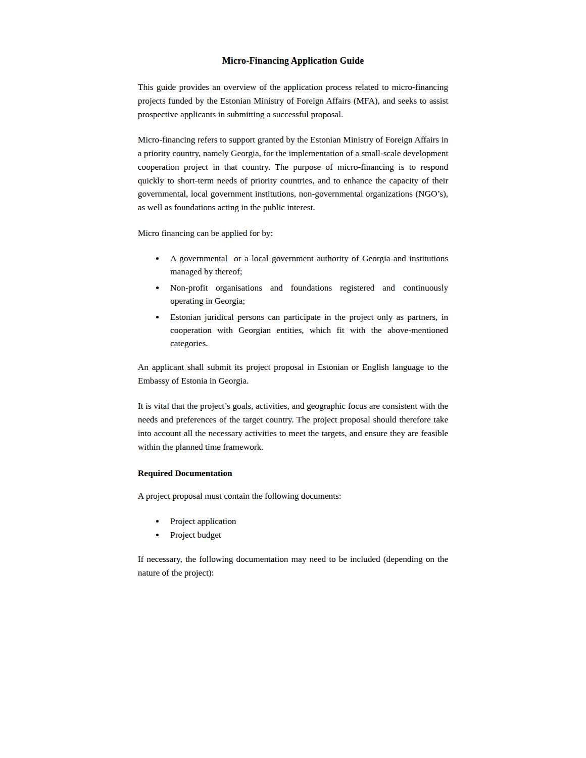Micro-Financing Application Guide
This guide provides an overview of the application process related to micro-financing projects funded by the Estonian Ministry of Foreign Affairs (MFA), and seeks to assist prospective applicants in submitting a successful proposal.
Micro-financing refers to support granted by the Estonian Ministry of Foreign Affairs in a priority country, namely Georgia, for the implementation of a small-scale development cooperation project in that country. The purpose of micro-financing is to respond quickly to short-term needs of priority countries, and to enhance the capacity of their governmental, local government institutions, non-governmental organizations (NGO’s), as well as foundations acting in the public interest.
Micro financing can be applied for by:
A governmental or a local government authority of Georgia and institutions managed by thereof;
Non-profit organisations and foundations registered and continuously operating in Georgia;
Estonian juridical persons can participate in the project only as partners, in cooperation with Georgian entities, which fit with the above-mentioned categories.
An applicant shall submit its project proposal in Estonian or English language to the Embassy of Estonia in Georgia.
It is vital that the project’s goals, activities, and geographic focus are consistent with the needs and preferences of the target country. The project proposal should therefore take into account all the necessary activities to meet the targets, and ensure they are feasible within the planned time framework.
Required Documentation
A project proposal must contain the following documents:
Project application
Project budget
If necessary, the following documentation may need to be included (depending on the nature of the project):